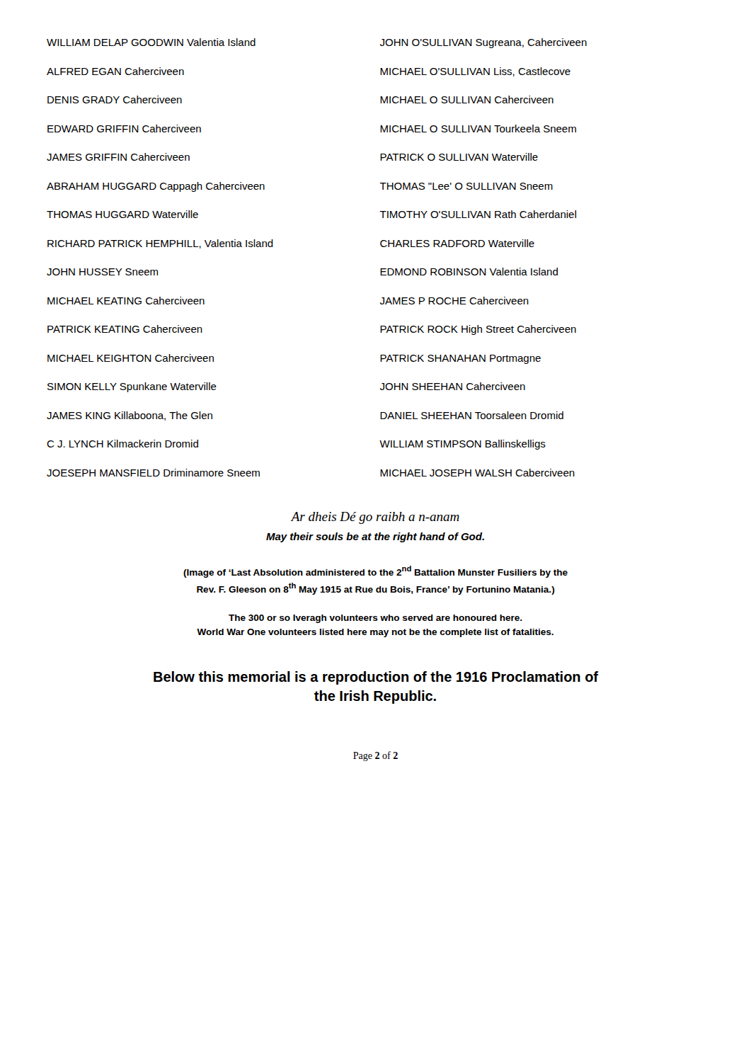| WILLIAM DELAP GOODWIN Valentia Island | JOHN O'SULLIVAN Sugreana, Caherciveen |
| ALFRED EGAN Caherciveen | MICHAEL O'SULLIVAN Liss, Castlecove |
| DENIS GRADY Caherciveen | MICHAEL O SULLIVAN Caherciveen |
| EDWARD GRIFFIN Caherciveen | MICHAEL O SULLIVAN Tourkeela Sneem |
| JAMES GRIFFIN Caherciveen | PATRICK O SULLIVAN Waterville |
| ABRAHAM HUGGARD Cappagh Caherciveen | THOMAS "Lee' O SULLIVAN Sneem |
| THOMAS HUGGARD Waterville | TIMOTHY O'SULLIVAN Rath Caherdaniel |
| RICHARD PATRICK HEMPHILL, Valentia Island | CHARLES RADFORD Waterville |
| JOHN HUSSEY Sneem | EDMOND ROBINSON Valentia Island |
| MICHAEL KEATING Caherciveen | JAMES P ROCHE Caherciveen |
| PATRICK KEATING Caherciveen | PATRICK ROCK High Street Caherciveen |
| MICHAEL KEIGHTON Caherciveen | PATRICK SHANAHAN Portmagne |
| SIMON KELLY Spunkane Waterville | JOHN SHEEHAN Caherciveen |
| JAMES KING Killaboona, The Glen | DANIEL SHEEHAN Toorsaleen Dromid |
| C J. LYNCH Kilmackerin Dromid | WILLIAM STIMPSON Ballinskelligs |
| JOESEPH MANSFIELD Driminamore Sneem | MICHAEL JOSEPH WALSH Caberciveen |
Ar dheis Dé go raibh a n-anam
May their souls be at the right hand of God.
(Image of ‘Last Absolution administered to the 2nd Battalion Munster Fusiliers by the
Rev. F. Gleeson on 8th May 1915 at Rue du Bois, France’ by Fortunino Matania.)
The 300 or so Iveragh volunteers who served are honoured here.
World War One volunteers listed here may not be the complete list of fatalities.
Below this memorial is a reproduction of the 1916 Proclamation of
the Irish Republic.
Page 2 of 2